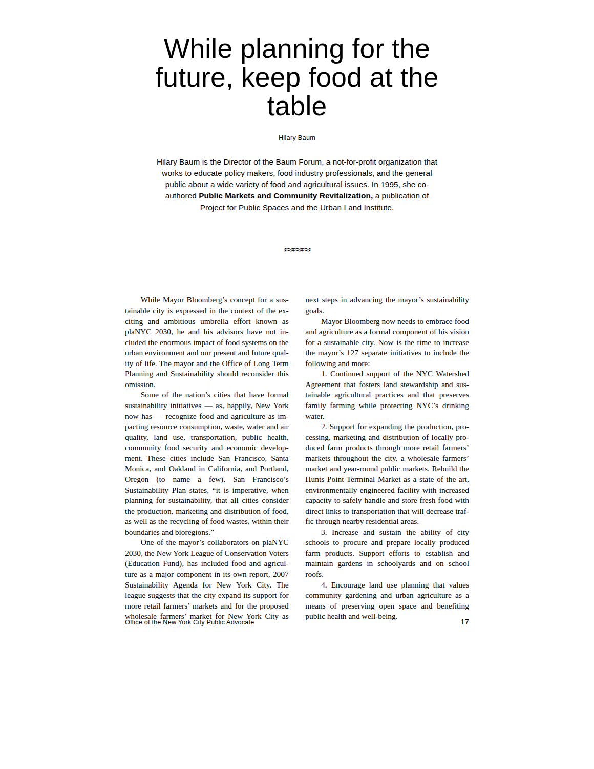While planning for the future, keep food at the table
Hilary Baum
Hilary Baum is the Director of the Baum Forum, a not-for-profit organization that works to educate policy makers, food industry professionals, and the general public about a wide variety of food and agricultural issues. In 1995, she co-authored Public Markets and Community Revitalization, a publication of Project for Public Spaces and the Urban Land Institute.
≈≈≈
While Mayor Bloomberg’s concept for a sustainable city is expressed in the context of the exciting and ambitious umbrella effort known as plaNYC 2030, he and his advisors have not included the enormous impact of food systems on the urban environment and our present and future quality of life. The mayor and the Office of Long Term Planning and Sustainability should reconsider this omission.
Some of the nation’s cities that have formal sustainability initiatives — as, happily, New York now has — recognize food and agriculture as impacting resource consumption, waste, water and air quality, land use, transportation, public health, community food security and economic development. These cities include San Francisco, Santa Monica, and Oakland in California, and Portland, Oregon (to name a few). San Francisco’s Sustainability Plan states, “it is imperative, when planning for sustainability, that all cities consider the production, marketing and distribution of food, as well as the recycling of food wastes, within their boundaries and bioregions.”
One of the mayor’s collaborators on plaNYC 2030, the New York League of Conservation Voters (Education Fund), has included food and agriculture as a major component in its own report, 2007 Sustainability Agenda for New York City. The league suggests that the city expand its support for more retail farmers’ markets and for the proposed wholesale farmers’ market for New York City as next steps in advancing the mayor’s sustainability goals.
Mayor Bloomberg now needs to embrace food and agriculture as a formal component of his vision for a sustainable city. Now is the time to increase the mayor’s 127 separate initiatives to include the following and more:
1. Continued support of the NYC Watershed Agreement that fosters land stewardship and sustainable agricultural practices and that preserves family farming while protecting NYC’s drinking water.
2. Support for expanding the production, processing, marketing and distribution of locally produced farm products through more retail farmers’ markets throughout the city, a wholesale farmers’ market and year-round public markets. Rebuild the Hunts Point Terminal Market as a state of the art, environmentally engineered facility with increased capacity to safely handle and store fresh food with direct links to transportation that will decrease traffic through nearby residential areas.
3. Increase and sustain the ability of city schools to procure and prepare locally produced farm products. Support efforts to establish and maintain gardens in schoolyards and on school roofs.
4. Encourage land use planning that values community gardening and urban agriculture as a means of preserving open space and benefiting public health and well-being.
Office of the New York City Public Advocate 17